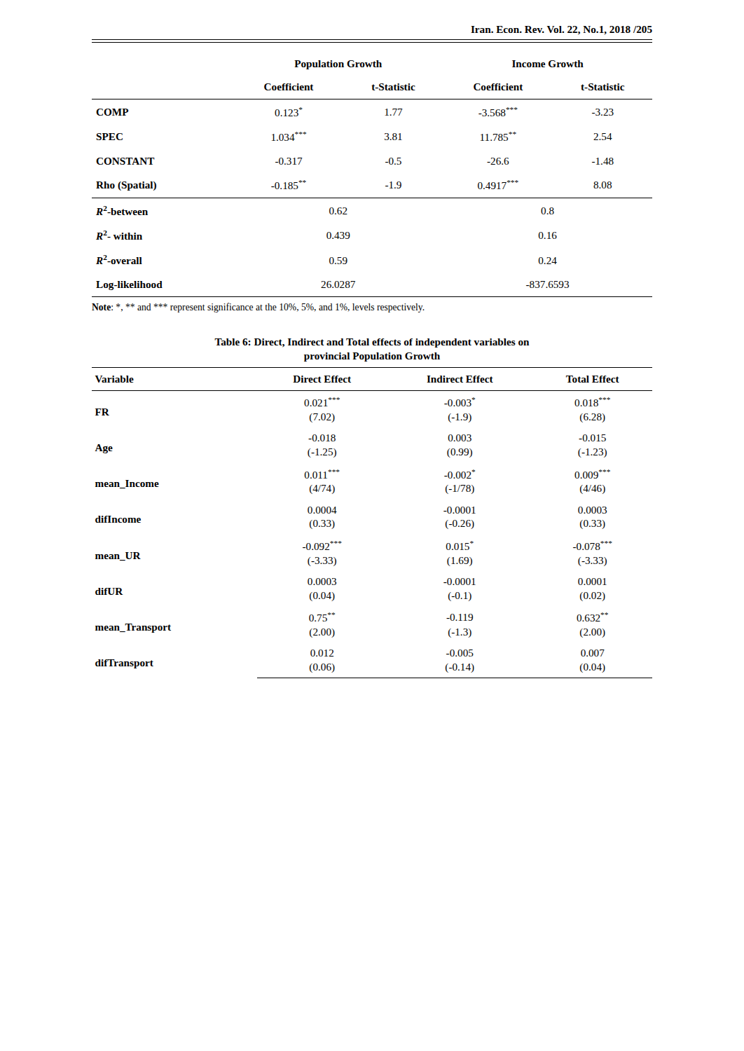Iran. Econ. Rev. Vol. 22, No.1, 2018 /205
| | Population Growth | Income Growth |
| --- | --- | --- |
| | Coefficient | t-Statistic | Coefficient | t-Statistic |
| COMP | 0.123 * | 1.77 | -3.568 *** | -3.23 |
| SPEC | 1.034 *** | 3.81 | 11.785 ** | 2.54 |
| CONSTANT | -0.317 | -0.5 | -26.6 | -1.48 |
| Rho (Spatial) | -0.185 ** | -1.9 | 0.4917 *** | 8.08 |
| R 2 -between | 0.62 | 0.8 |
| R 2 - within | 0.439 | 0.16 |
| R 2 -overall | 0.59 | 0.24 |
| Log-likelihood | 26.0287 | -837.6593 |
Note: *, ** and *** represent significance at the 10%, 5%, and 1%, levels respectively.
Table 6: Direct, Indirect and Total effects of independent variables on
provincial Population Growth
| Variable | Direct Effect | Indirect Effect | Total Effect |
| --- | --- | --- | --- |
| FR | 0.021 *** | -0.003 * | 0.018 *** |
| (7.02) | (-1.9) | (6.28) |
| Age | -0.018 | 0.003 | -0.015 |
| (-1.25) | (0.99) | (-1.23) |
| mean_Income | 0.011 *** | -0.002 * | 0.009 *** |
| (4/74) | (-1/78) | (4/46) |
| difIncome | 0.0004 | -0.0001 | 0.0003 |
| (0.33) | (-0.26) | (0.33) |
| mean_UR | -0.092 *** | 0.015 * | -0.078 *** |
| (-3.33) | (1.69) | (-3.33) |
| difUR | 0.0003 | -0.0001 | 0.0001 |
| (0.04) | (-0.1) | (0.02) |
| mean_Transport | 0.75 ** | -0.119 | 0.632 ** |
| (2.00) | (-1.3) | (2.00) |
| difTransport | 0.012 | -0.005 | 0.007 |
| (0.06) | (-0.14) | (0.04) |